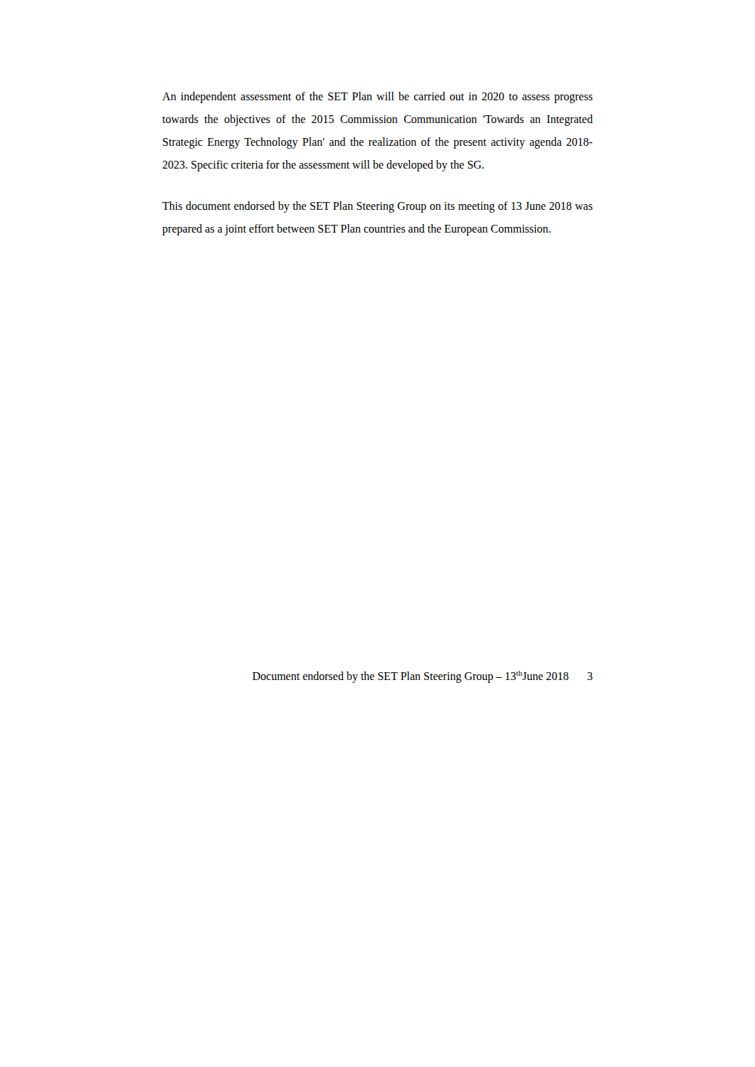An independent assessment of the SET Plan will be carried out in 2020 to assess progress towards the objectives of the 2015 Commission Communication 'Towards an Integrated Strategic Energy Technology Plan' and the realization of the present activity agenda 2018-2023. Specific criteria for the assessment will be developed by the SG.
This document endorsed by the SET Plan Steering Group on its meeting of 13 June 2018 was prepared as a joint effort between SET Plan countries and the European Commission.
Document endorsed by the SET Plan Steering Group – 13thJune 20183